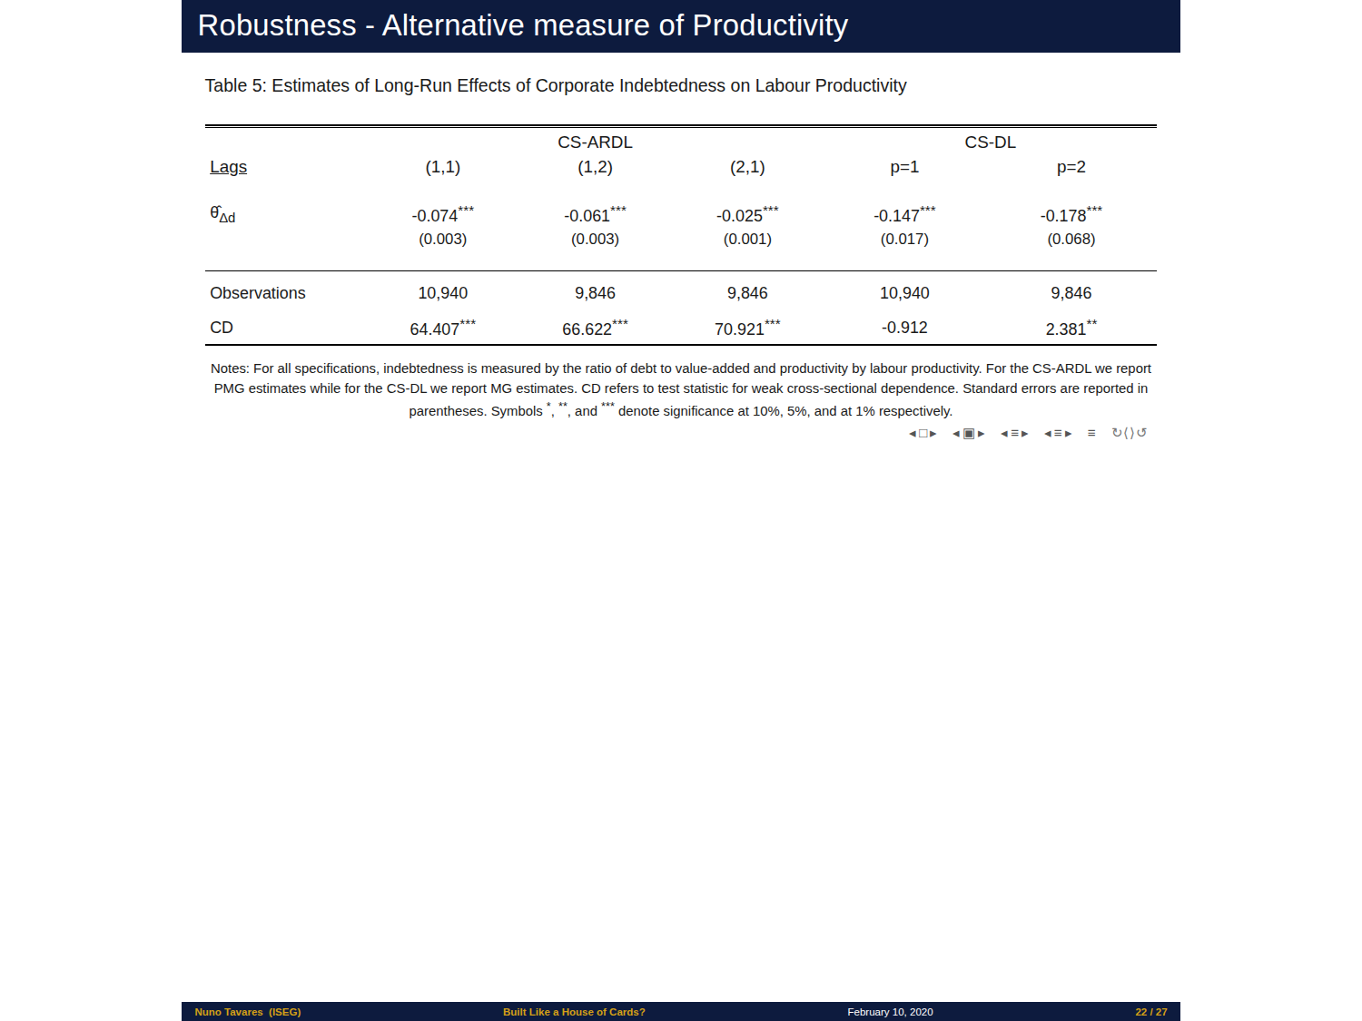Robustness - Alternative measure of Productivity
Table 5: Estimates of Long-Run Effects of Corporate Indebtedness on Labour Productivity
| | CS-ARDL | CS-DL |
| Lags | (1,1) | (1,2) | (2,1) | p=1 | p=2 |
| θ̂ Δd | -0.074 *** | -0.061 *** | -0.025 *** | -0.147 *** | -0.178 *** |
| | (0.003) | (0.003) | (0.001) | (0.017) | (0.068) |
| Observations | 10,940 | 9,846 | 9,846 | 10,940 | 9,846 |
| CD | 64.407 *** | 66.622 *** | 70.921 *** | -0.912 | 2.381 ** |
Notes: For all specifications, indebtedness is measured by the ratio of debt to value-added and productivity by labour productivity. For the CS-ARDL we report PMG estimates while for the CS-DL we report MG estimates. CD refers to test statistic for weak cross-sectional dependence. Standard errors are reported in parentheses. Symbols *, **, and *** denote significance at 10%, 5%, and at 1% respectively.
◂□▸ ◂▣▸ ◂≡▸ ◂≡▸ ≡ ↻⟨⟩↺
Nuno Tavares (ISEG) Built Like a House of Cards? February 10, 2020 22 / 27